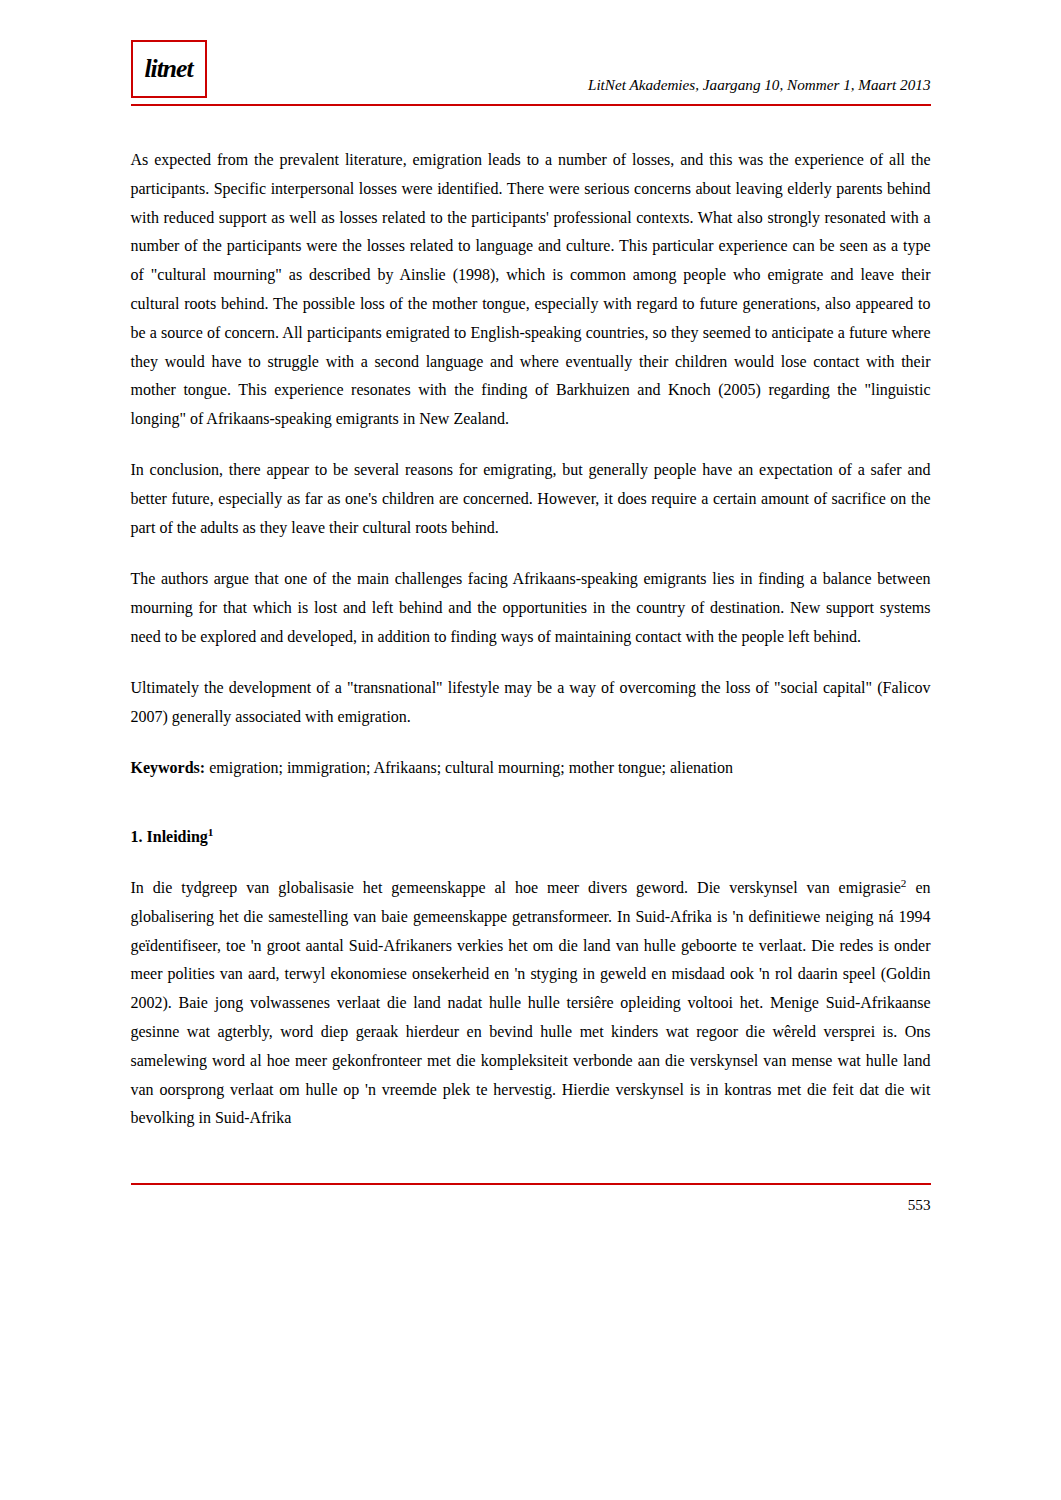litnet
LitNet Akademies, Jaargang 10, Nommer 1, Maart 2013
As expected from the prevalent literature, emigration leads to a number of losses, and this was the experience of all the participants. Specific interpersonal losses were identified. There were serious concerns about leaving elderly parents behind with reduced support as well as losses related to the participants' professional contexts. What also strongly resonated with a number of the participants were the losses related to language and culture. This particular experience can be seen as a type of "cultural mourning" as described by Ainslie (1998), which is common among people who emigrate and leave their cultural roots behind. The possible loss of the mother tongue, especially with regard to future generations, also appeared to be a source of concern. All participants emigrated to English-speaking countries, so they seemed to anticipate a future where they would have to struggle with a second language and where eventually their children would lose contact with their mother tongue. This experience resonates with the finding of Barkhuizen and Knoch (2005) regarding the "linguistic longing" of Afrikaans-speaking emigrants in New Zealand.
In conclusion, there appear to be several reasons for emigrating, but generally people have an expectation of a safer and better future, especially as far as one's children are concerned. However, it does require a certain amount of sacrifice on the part of the adults as they leave their cultural roots behind.
The authors argue that one of the main challenges facing Afrikaans-speaking emigrants lies in finding a balance between mourning for that which is lost and left behind and the opportunities in the country of destination. New support systems need to be explored and developed, in addition to finding ways of maintaining contact with the people left behind.
Ultimately the development of a "transnational" lifestyle may be a way of overcoming the loss of "social capital" (Falicov 2007) generally associated with emigration.
Keywords: emigration; immigration; Afrikaans; cultural mourning; mother tongue; alienation
1. Inleiding1
In die tydgreep van globalisasie het gemeenskappe al hoe meer divers geword. Die verskynsel van emigrasie2 en globalisering het die samestelling van baie gemeenskappe getransformeer. In Suid-Afrika is 'n definitiewe neiging ná 1994 geïdentifiseer, toe 'n groot aantal Suid-Afrikaners verkies het om die land van hulle geboorte te verlaat. Die redes is onder meer polities van aard, terwyl ekonomiese onsekerheid en 'n styging in geweld en misdaad ook 'n rol daarin speel (Goldin 2002). Baie jong volwassenes verlaat die land nadat hulle hulle tersiêre opleiding voltooi het. Menige Suid-Afrikaanse gesinne wat agterbly, word diep geraak hierdeur en bevind hulle met kinders wat regoor die wêreld versprei is. Ons samelewing word al hoe meer gekonfronteer met die kompleksiteit verbonde aan die verskynsel van mense wat hulle land van oorsprong verlaat om hulle op 'n vreemde plek te hervestig. Hierdie verskynsel is in kontras met die feit dat die wit bevolking in Suid-Afrika
553